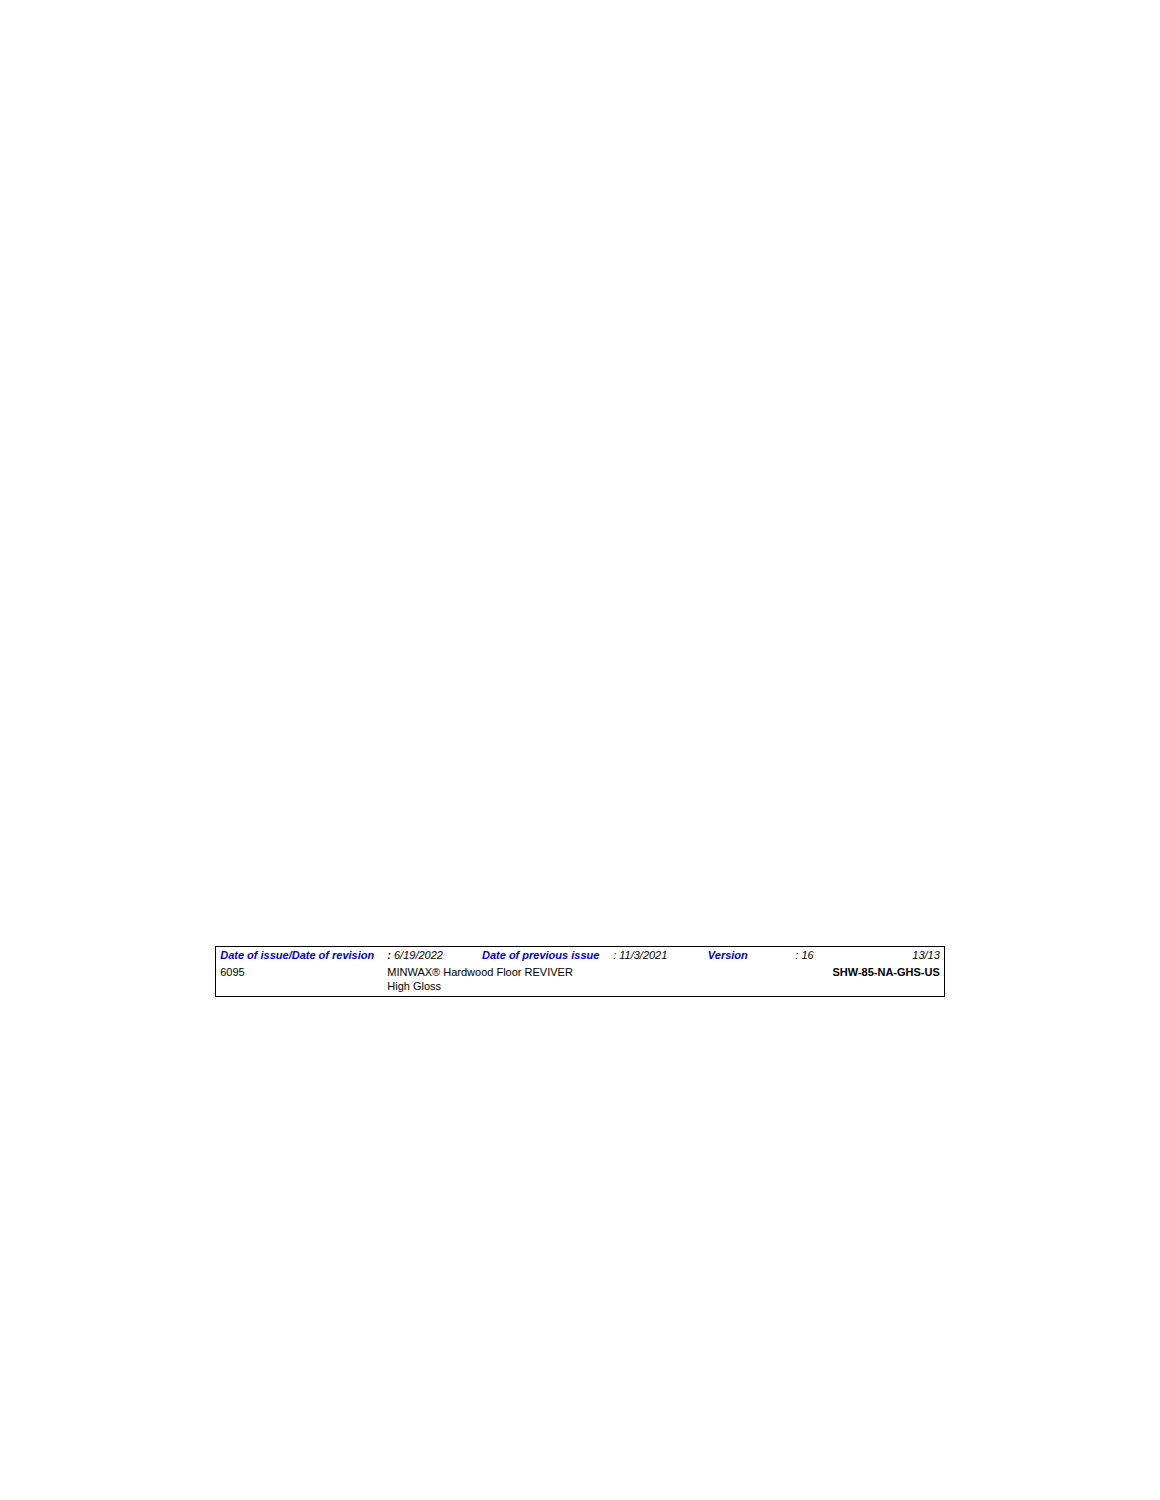| Date of issue/Date of revision | : 6/19/2022 | Date of previous issue | : 11/3/2021 | Version | : 16 | 13/13 |
| 6095 | MINWAX® Hardwood Floor REVIVER High Gloss | SHW-85-NA-GHS-US |